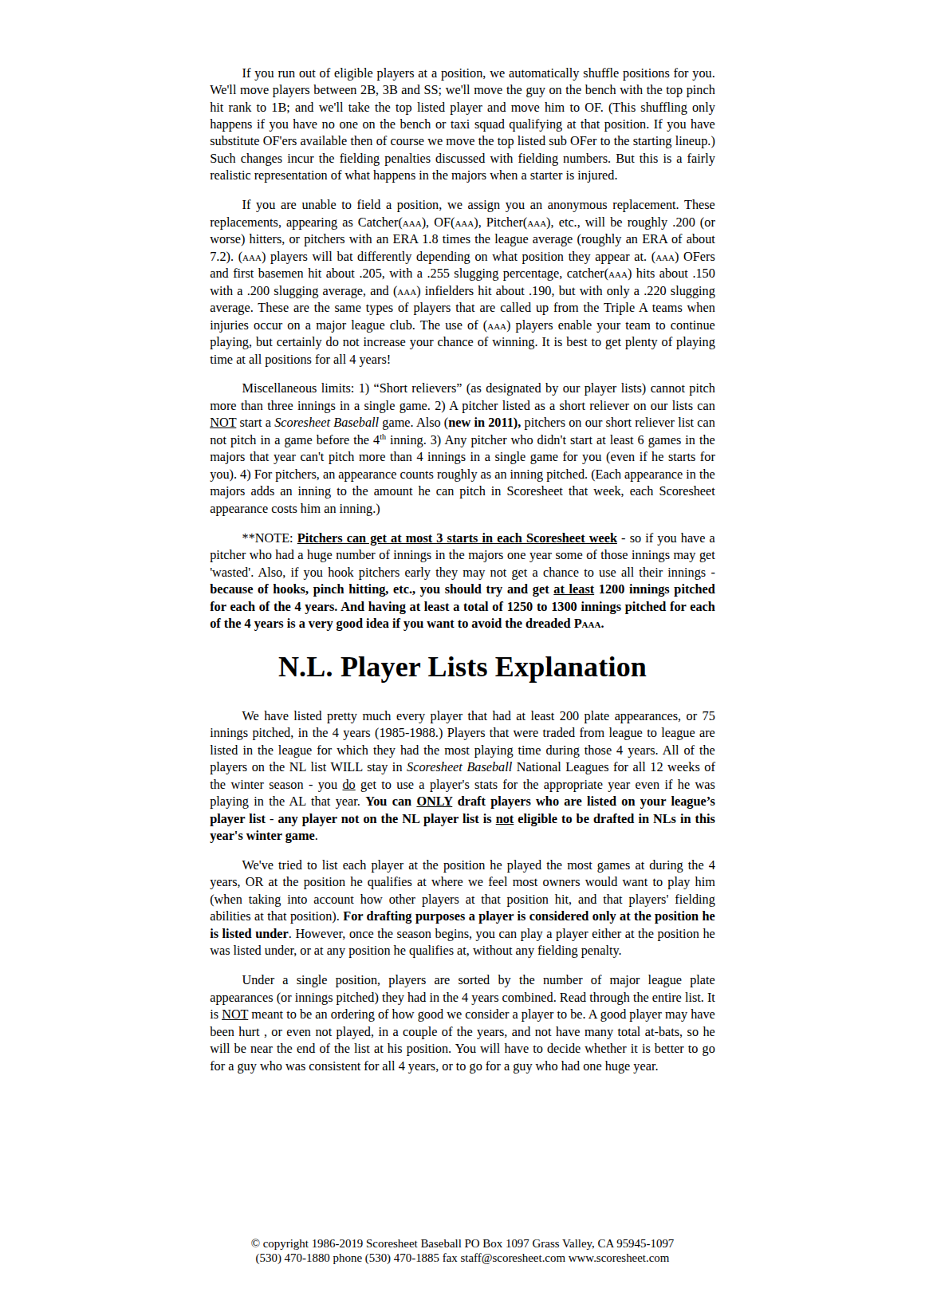If you run out of eligible players at a position, we automatically shuffle positions for you. We'll move players between 2B, 3B and SS; we'll move the guy on the bench with the top pinch hit rank to 1B; and we'll take the top listed player and move him to OF. (This shuffling only happens if you have no one on the bench or taxi squad qualifying at that position. If you have substitute OF'ers available then of course we move the top listed sub OFer to the starting lineup.) Such changes incur the fielding penalties discussed with fielding numbers. But this is a fairly realistic representation of what happens in the majors when a starter is injured.
If you are unable to field a position, we assign you an anonymous replacement. These replacements, appearing as Catcher(aaa), OF(aaa), Pitcher(aaa), etc., will be roughly .200 (or worse) hitters, or pitchers with an ERA 1.8 times the league average (roughly an ERA of about 7.2). (aaa) players will bat differently depending on what position they appear at. (aaa) OFers and first basemen hit about .205, with a .255 slugging percentage, catcher(aaa) hits about .150 with a .200 slugging average, and (aaa) infielders hit about .190, but with only a .220 slugging average. These are the same types of players that are called up from the Triple A teams when injuries occur on a major league club. The use of (aaa) players enable your team to continue playing, but certainly do not increase your chance of winning. It is best to get plenty of playing time at all positions for all 4 years!
Miscellaneous limits: 1) “Short relievers” (as designated by our player lists) cannot pitch more than three innings in a single game. 2) A pitcher listed as a short reliever on our lists can NOT start a Scoresheet Baseball game. Also (new in 2011), pitchers on our short reliever list can not pitch in a game before the 4th inning. 3) Any pitcher who didn't start at least 6 games in the majors that year can't pitch more than 4 innings in a single game for you (even if he starts for you). 4) For pitchers, an appearance counts roughly as an inning pitched. (Each appearance in the majors adds an inning to the amount he can pitch in Scoresheet that week, each Scoresheet appearance costs him an inning.)
**NOTE: Pitchers can get at most 3 starts in each Scoresheet week - so if you have a pitcher who had a huge number of innings in the majors one year some of those innings may get 'wasted'. Also, if you hook pitchers early they may not get a chance to use all their innings - because of hooks, pinch hitting, etc., you should try and get at least 1200 innings pitched for each of the 4 years. And having at least a total of 1250 to 1300 innings pitched for each of the 4 years is a very good idea if you want to avoid the dreaded Paaa.
N.L. Player Lists Explanation
We have listed pretty much every player that had at least 200 plate appearances, or 75 innings pitched, in the 4 years (1985-1988.) Players that were traded from league to league are listed in the league for which they had the most playing time during those 4 years. All of the players on the NL list WILL stay in Scoresheet Baseball National Leagues for all 12 weeks of the winter season - you do get to use a player's stats for the appropriate year even if he was playing in the AL that year. You can ONLY draft players who are listed on your league’s player list - any player not on the NL player list is not eligible to be drafted in NLs in this year's winter game.
We've tried to list each player at the position he played the most games at during the 4 years, OR at the position he qualifies at where we feel most owners would want to play him (when taking into account how other players at that position hit, and that players' fielding abilities at that position). For drafting purposes a player is considered only at the position he is listed under. However, once the season begins, you can play a player either at the position he was listed under, or at any position he qualifies at, without any fielding penalty.
Under a single position, players are sorted by the number of major league plate appearances (or innings pitched) they had in the 4 years combined. Read through the entire list. It is NOT meant to be an ordering of how good we consider a player to be. A good player may have been hurt , or even not played, in a couple of the years, and not have many total at-bats, so he will be near the end of the list at his position. You will have to decide whether it is better to go for a guy who was consistent for all 4 years, or to go for a guy who had one huge year.
© copyright 1986-2019 Scoresheet Baseball PO Box 1097 Grass Valley, CA 95945-1097 (530) 470-1880 phone (530) 470-1885 fax staff@scoresheet.com www.scoresheet.com